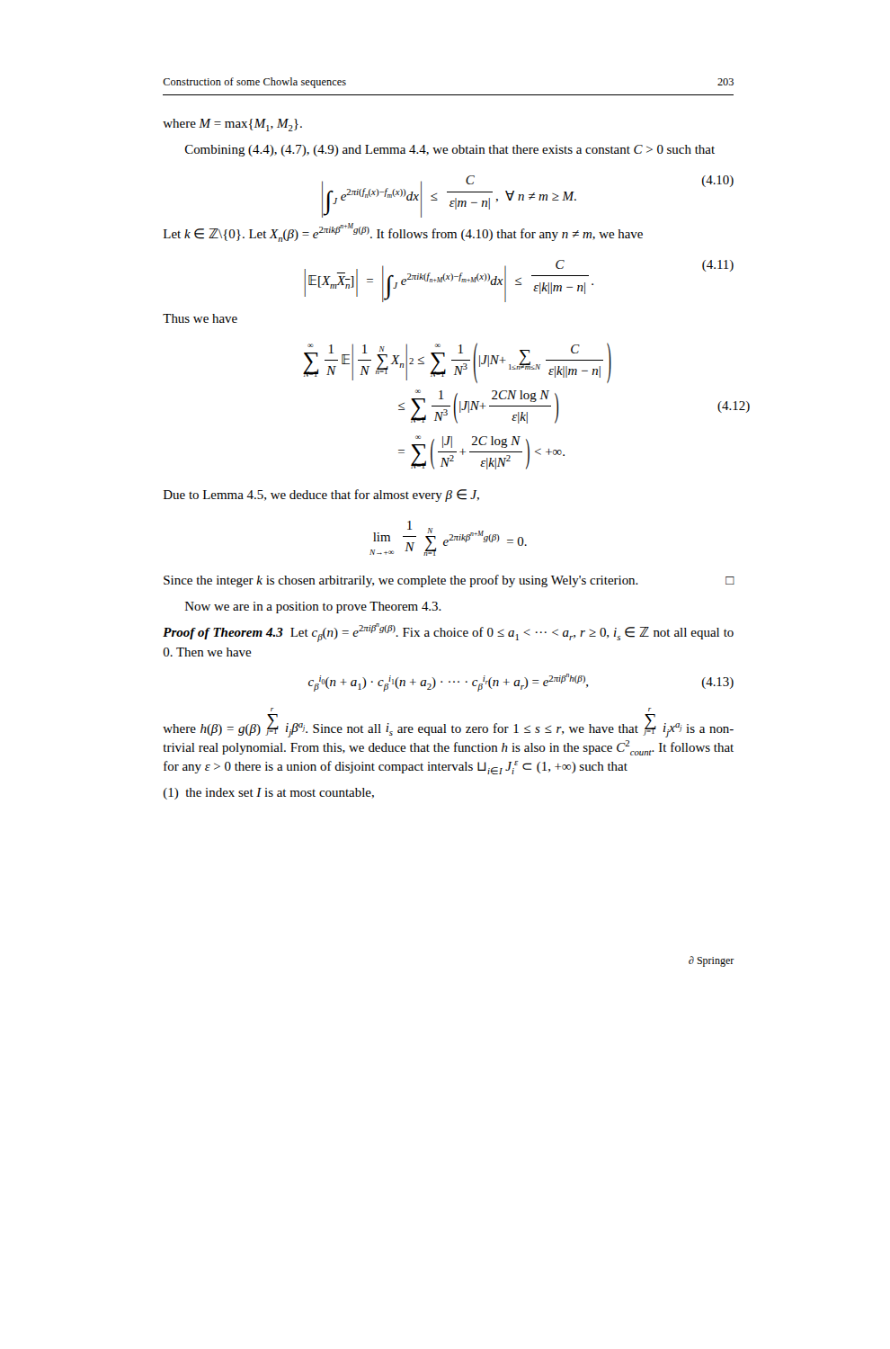Construction of some Chowla sequences 203
where M = max{M1, M2}.
Combining (4.4), (4.7), (4.9) and Lemma 4.4, we obtain that there exists a constant C > 0 such that
|∫J e2πi(fn(x)−fm(x))dx| ≤ Cε|m − n|, ∀ n ≠ m ≥ M. (4.10)
Let k ∈ ℤ\{0}. Let Xn(β) = e2πikβn+Mg(β). It follows from (4.10) that for any n ≠ m, we have
|𝔼[Xm Xn]| = |∫J e2πik(fn+M(x)−fm+M(x))dx| ≤ Cε|k||m − n|. (4.11)
Thus we have
∞∑N=1 1 N 𝔼 | 1 N N∑n=1 Xn |2 ≤ ∞∑N=1 1 N3 ( |J|N + ∑1≤n≠m≤N Cε|k||m − n| )
≤ ∞∑N=1 1 N3 ( |J|N + 2CN log N ε|k| ) (4.12)
= ∞∑N=1 ( |J|N2 + 2C log N ε|k|N2 ) < +∞.
Due to Lemma 4.5, we deduce that for almost every β ∈ J,
lim N→+∞ 1 N N∑n=1 e2πikβn+Mg(β) = 0.
Since the integer k is chosen arbitrarily, we complete the proof by using Wely's criterion.□
Now we are in a position to prove Theorem 4.3.
Proof of Theorem 4.3 Let cβ(n) = e2πiβng(β). Fix a choice of 0 ≤ a1 < ··· < ar, r ≥ 0, is ∈ ℤ not all equal to 0. Then we have
cβi0(n + a1) · cβi1(n + a2) · ··· · cβir(n + ar) = e2πiβnh(β), (4.13)
where h(β) = g(β) r∑j=1 ijβaj. Since not all is are equal to zero for 1 ≤ s ≤ r, we have that r∑j=1 ijxaj is a non-trivial real polynomial. From this, we deduce that the function h is also in the space C2count. It follows that for any ε > 0 there is a union of disjoint compact intervals ⊔i∈I Jiε ⊂ (1, +∞) such that
(1) the index set I is at most countable,
Springer